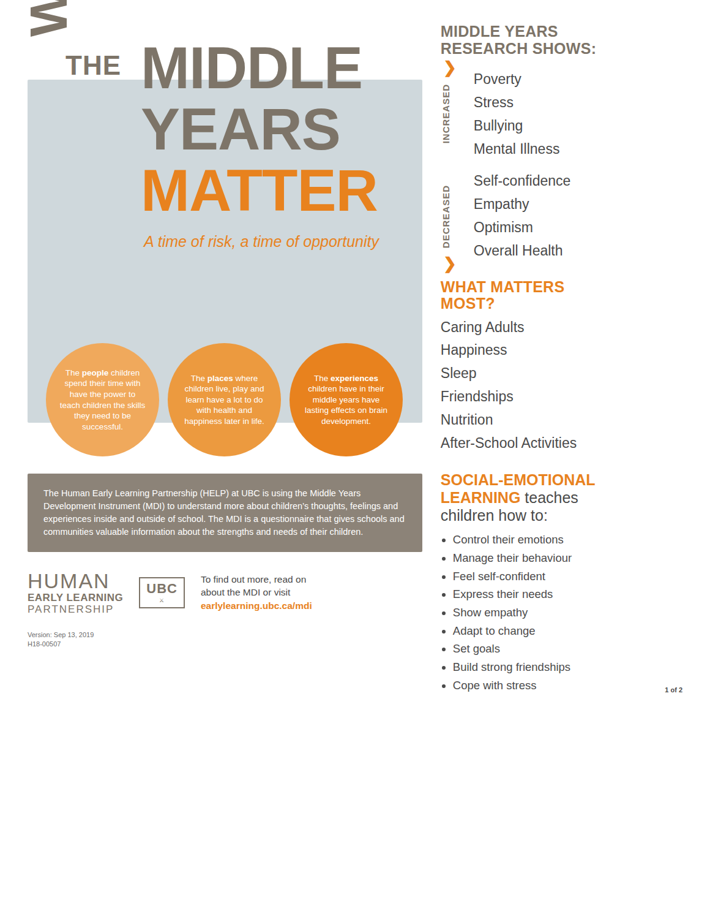WHY THE MIDDLE YEARS MATTER A time of risk, a time of opportunity
The people children spend their time with have the power to teach children the skills they need to be successful.
The places where children live, play and learn have a lot to do with health and happiness later in life.
The experiences children have in their middle years have lasting effects on brain development.
The Human Early Learning Partnership (HELP) at UBC is using the Middle Years Development Instrument (MDI) to understand more about children’s thoughts, feelings and experiences inside and outside of school. The MDI is a questionnaire that gives schools and communities valuable information about the strengths and needs of their children.
HUMAN EARLY LEARNING PARTNERSHIP
UBC ⚔
To find out more, read on
about the MDI or visit
earlylearning.ubc.ca/mdi
Version: Sep 13, 2019
H18-00507
MIDDLE YEARS
RESEARCH SHOWS:
❯ INCREASED
DECREASED ❯
Poverty
Stress
Bullying
Mental Illness
Self-confidence
Empathy
Optimism
Overall Health
WHAT MATTERS
MOST?
Caring Adults
Happiness
Sleep
Friendships
Nutrition
After-School Activities
SOCIAL-EMOTIONAL
LEARNING teaches
children how to:
Control their emotions
Manage their behaviour
Feel self-confident
Express their needs
Show empathy
Adapt to change
Set goals
Build strong friendships
Cope with stress
1 of 2